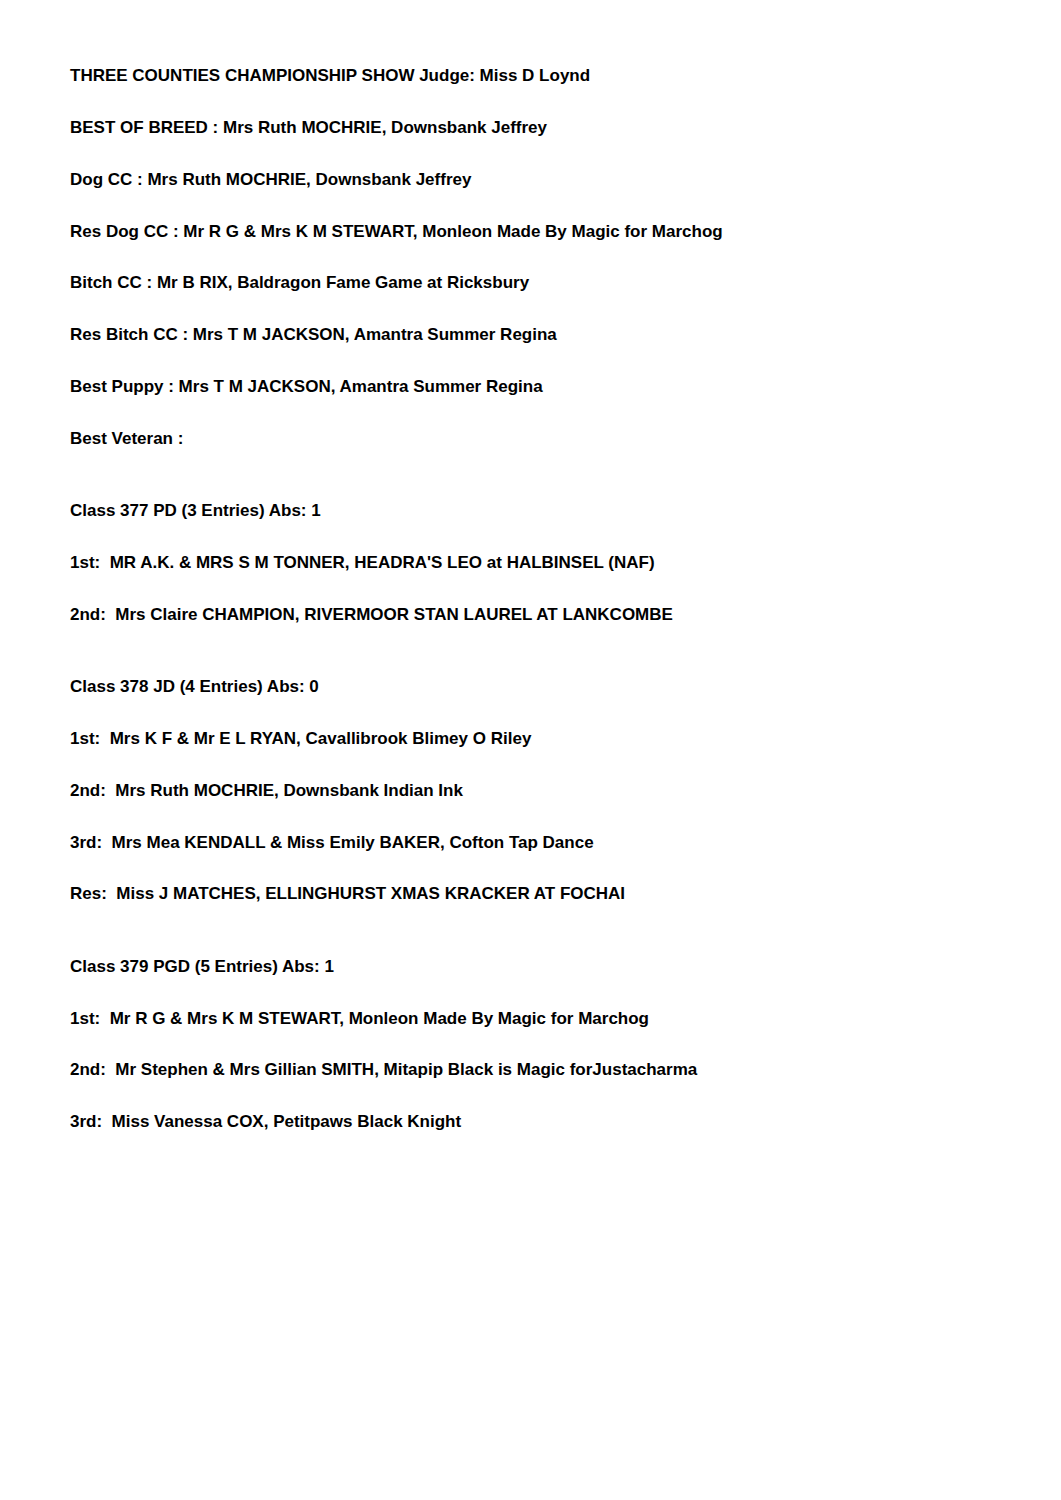THREE COUNTIES CHAMPIONSHIP SHOW Judge: Miss D Loynd
BEST OF BREED : Mrs Ruth MOCHRIE, Downsbank Jeffrey
Dog CC : Mrs Ruth MOCHRIE, Downsbank Jeffrey
Res Dog CC : Mr R G & Mrs K M STEWART, Monleon Made By Magic for Marchog
Bitch CC : Mr B RIX, Baldragon Fame Game at Ricksbury
Res Bitch CC : Mrs T M JACKSON, Amantra Summer Regina
Best Puppy : Mrs T M JACKSON, Amantra Summer Regina
Best Veteran :
Class 377 PD (3 Entries) Abs: 1
1st: MR A.K. & MRS S M TONNER, HEADRA'S LEO at HALBINSEL (NAF)
2nd: Mrs Claire CHAMPION, RIVERMOOR STAN LAUREL AT LANKCOMBE
Class 378 JD (4 Entries) Abs: 0
1st: Mrs K F & Mr E L RYAN, Cavallibrook Blimey O Riley
2nd: Mrs Ruth MOCHRIE, Downsbank Indian Ink
3rd: Mrs Mea KENDALL & Miss Emily BAKER, Cofton Tap Dance
Res: Miss J MATCHES, ELLINGHURST XMAS KRACKER AT FOCHAI
Class 379 PGD (5 Entries) Abs: 1
1st: Mr R G & Mrs K M STEWART, Monleon Made By Magic for Marchog
2nd: Mr Stephen & Mrs Gillian SMITH, Mitapip Black is Magic forJustacharma
3rd: Miss Vanessa COX, Petitpaws Black Knight